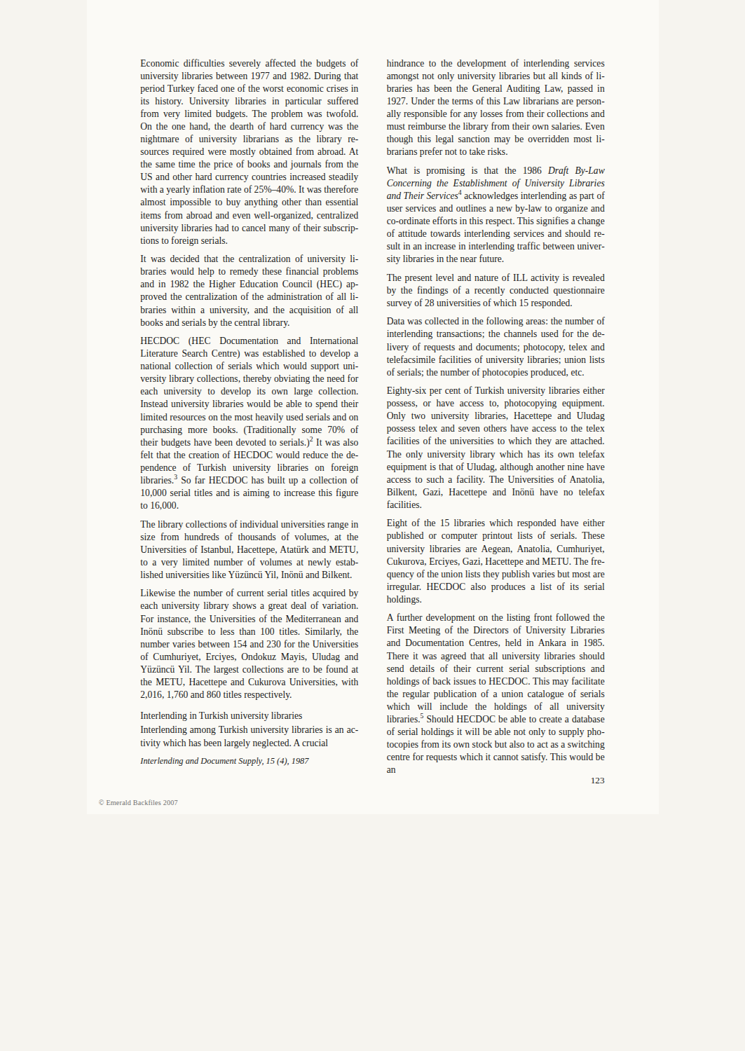Economic difficulties severely affected the budgets of university libraries between 1977 and 1982. During that period Turkey faced one of the worst economic crises in its history. University libraries in particular suffered from very limited budgets. The problem was twofold. On the one hand, the dearth of hard currency was the nightmare of university librarians as the library resources required were mostly obtained from abroad. At the same time the price of books and journals from the US and other hard currency countries increased steadily with a yearly inflation rate of 25%–40%. It was therefore almost impossible to buy anything other than essential items from abroad and even well-organized, centralized university libraries had to cancel many of their subscriptions to foreign serials.
It was decided that the centralization of university libraries would help to remedy these financial problems and in 1982 the Higher Education Council (HEC) approved the centralization of the administration of all libraries within a university, and the acquisition of all books and serials by the central library.
HECDOC (HEC Documentation and International Literature Search Centre) was established to develop a national collection of serials which would support university library collections, thereby obviating the need for each university to develop its own large collection. Instead university libraries would be able to spend their limited resources on the most heavily used serials and on purchasing more books. (Traditionally some 70% of their budgets have been devoted to serials.)2 It was also felt that the creation of HECDOC would reduce the dependence of Turkish university libraries on foreign libraries.3 So far HECDOC has built up a collection of 10,000 serial titles and is aiming to increase this figure to 16,000.
The library collections of individual universities range in size from hundreds of thousands of volumes, at the Universities of Istanbul, Hacettepe, Atatürk and METU, to a very limited number of volumes at newly established universities like Yüzüncü Yil, Inönü and Bilkent.
Likewise the number of current serial titles acquired by each university library shows a great deal of variation. For instance, the Universities of the Mediterranean and Inönü subscribe to less than 100 titles. Similarly, the number varies between 154 and 230 for the Universities of Cumhuriyet, Erciyes, Ondokuz Mayis, Uludag and Yüzüncü Yil. The largest collections are to be found at the METU, Hacettepe and Cukurova Universities, with 2,016, 1,760 and 860 titles respectively.
Interlending in Turkish university libraries
Interlending among Turkish university libraries is an activity which has been largely neglected. A crucial
Interlending and Document Supply, 15 (4), 1987
hindrance to the development of interlending services amongst not only university libraries but all kinds of libraries has been the General Auditing Law, passed in 1927. Under the terms of this Law librarians are personally responsible for any losses from their collections and must reimburse the library from their own salaries. Even though this legal sanction may be overridden most librarians prefer not to take risks.
What is promising is that the 1986 Draft By-Law Concerning the Establishment of University Libraries and Their Services4 acknowledges interlending as part of user services and outlines a new by-law to organize and co-ordinate efforts in this respect. This signifies a change of attitude towards interlending services and should result in an increase in interlending traffic between university libraries in the near future.
The present level and nature of ILL activity is revealed by the findings of a recently conducted questionnaire survey of 28 universities of which 15 responded.
Data was collected in the following areas: the number of interlending transactions; the channels used for the delivery of requests and documents; photocopy, telex and telefacsimile facilities of university libraries; union lists of serials; the number of photocopies produced, etc.
Eighty-six per cent of Turkish university libraries either possess, or have access to, photocopying equipment. Only two university libraries, Hacettepe and Uludag possess telex and seven others have access to the telex facilities of the universities to which they are attached. The only university library which has its own telefax equipment is that of Uludag, although another nine have access to such a facility. The Universities of Anatolia, Bilkent, Gazi, Hacettepe and Inönü have no telefax facilities.
Eight of the 15 libraries which responded have either published or computer printout lists of serials. These university libraries are Aegean, Anatolia, Cumhuriyet, Cukurova, Erciyes, Gazi, Hacettepe and METU. The frequency of the union lists they publish varies but most are irregular. HECDOC also produces a list of its serial holdings.
A further development on the listing front followed the First Meeting of the Directors of University Libraries and Documentation Centres, held in Ankara in 1985. There it was agreed that all university libraries should send details of their current serial subscriptions and holdings of back issues to HECDOC. This may facilitate the regular publication of a union catalogue of serials which will include the holdings of all university libraries.5 Should HECDOC be able to create a database of serial holdings it will be able not only to supply photocopies from its own stock but also to act as a switching centre for requests which it cannot satisfy. This would be an
123
© Emerald Backfiles 2007